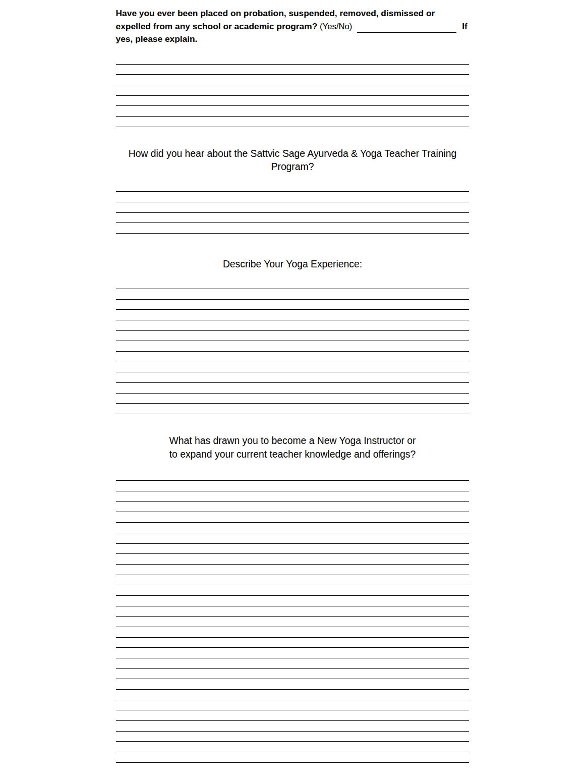Have you ever been placed on probation, suspended, removed, dismissed or expelled from any school or academic program? (Yes/No) If yes, please explain.
How did you hear about the Sattvic Sage Ayurveda & Yoga Teacher Training Program?
Describe Your Yoga Experience:
What has drawn you to become a New Yoga Instructor or
to expand your current teacher knowledge and offerings?